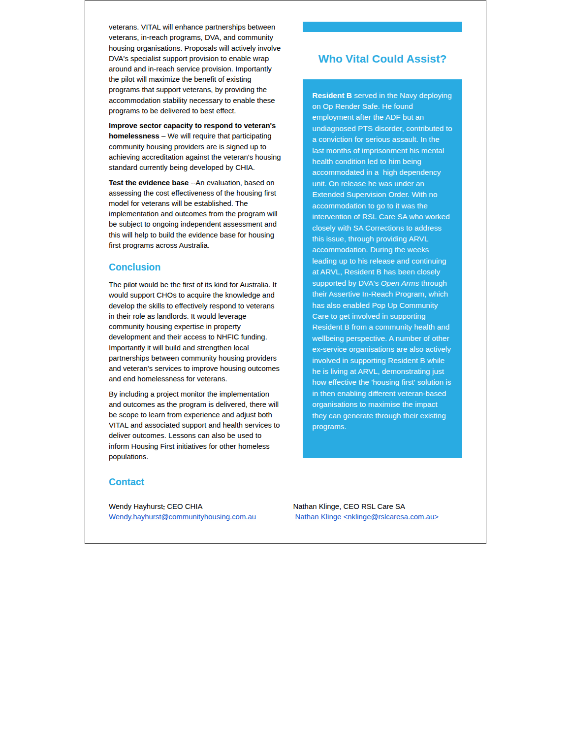veterans. VITAL will enhance partnerships between veterans, in-reach programs, DVA, and community housing organisations. Proposals will actively involve DVA's specialist support provision to enable wrap around and in-reach service provision. Importantly the pilot will maximize the benefit of existing programs that support veterans, by providing the accommodation stability necessary to enable these programs to be delivered to best effect.
Improve sector capacity to respond to veteran's homelessness – We will require that participating community housing providers are is signed up to achieving accreditation against the veteran's housing standard currently being developed by CHIA.
Test the evidence base --An evaluation, based on assessing the cost effectiveness of the housing first model for veterans will be established. The implementation and outcomes from the program will be subject to ongoing independent assessment and this will help to build the evidence base for housing first programs across Australia.
Conclusion
The pilot would be the first of its kind for Australia. It would support CHOs to acquire the knowledge and develop the skills to effectively respond to veterans in their role as landlords. It would leverage community housing expertise in property development and their access to NHFIC funding. Importantly it will build and strengthen local partnerships between community housing providers and veteran's services to improve housing outcomes and end homelessness for veterans.
By including a project monitor the implementation and outcomes as the program is delivered, there will be scope to learn from experience and adjust both VITAL and associated support and health services to deliver outcomes. Lessons can also be used to inform Housing First initiatives for other homeless populations.
Who Vital Could Assist?
Resident B served in the Navy deploying on Op Render Safe. He found employment after the ADF but an undiagnosed PTS disorder, contributed to a conviction for serious assault. In the last months of imprisonment his mental health condition led to him being accommodated in a high dependency unit. On release he was under an Extended Supervision Order. With no accommodation to go to it was the intervention of RSL Care SA who worked closely with SA Corrections to address this issue, through providing ARVL accommodation. During the weeks leading up to his release and continuing at ARVL, Resident B has been closely supported by DVA's Open Arms through their Assertive In-Reach Program, which has also enabled Pop Up Community Care to get involved in supporting Resident B from a community health and wellbeing perspective. A number of other ex-service organisations are also actively involved in supporting Resident B while he is living at ARVL, demonstrating just how effective the 'housing first' solution is in then enabling different veteran-based organisations to maximise the impact they can generate through their existing programs.
Contact
Wendy Hayhurst, CEO CHIA
Nathan Klinge, CEO RSL Care SA
Wendy.hayhurst@communityhousing.com.au
Nathan Klinge <nklinge@rslcaresa.com.au>